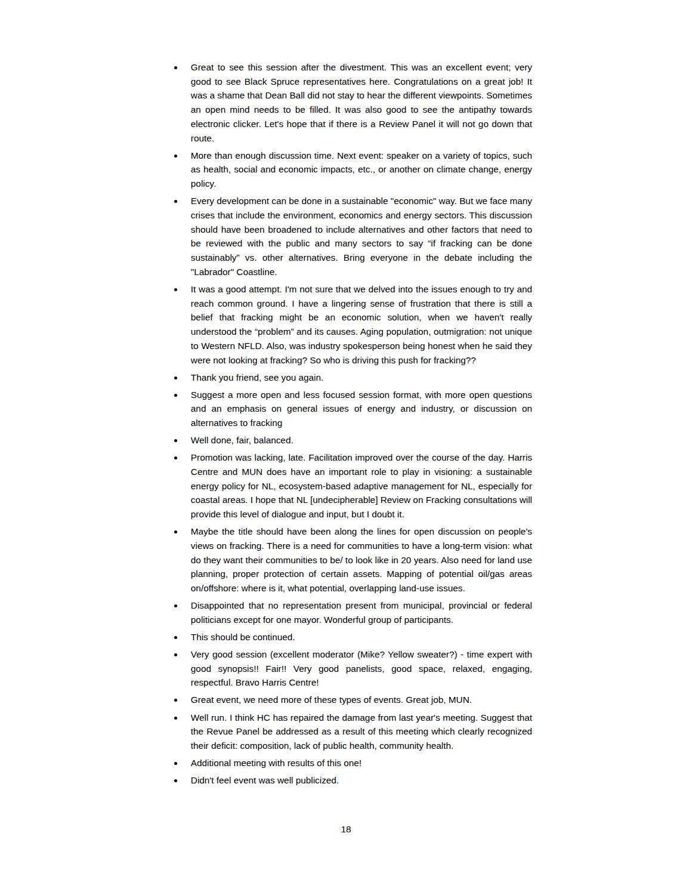Great to see this session after the divestment. This was an excellent event; very good to see Black Spruce representatives here. Congratulations on a great job! It was a shame that Dean Ball did not stay to hear the different viewpoints. Sometimes an open mind needs to be filled. It was also good to see the antipathy towards electronic clicker. Let's hope that if there is a Review Panel it will not go down that route.
More than enough discussion time. Next event: speaker on a variety of topics, such as health, social and economic impacts, etc., or another on climate change, energy policy.
Every development can be done in a sustainable "economic" way. But we face many crises that include the environment, economics and energy sectors. This discussion should have been broadened to include alternatives and other factors that need to be reviewed with the public and many sectors to say “if fracking can be done sustainably” vs. other alternatives. Bring everyone in the debate including the "Labrador" Coastline.
It was a good attempt. I'm not sure that we delved into the issues enough to try and reach common ground. I have a lingering sense of frustration that there is still a belief that fracking might be an economic solution, when we haven't really understood the “problem” and its causes. Aging population, outmigration: not unique to Western NFLD. Also, was industry spokesperson being honest when he said they were not looking at fracking? So who is driving this push for fracking??
Thank you friend, see you again.
Suggest a more open and less focused session format, with more open questions and an emphasis on general issues of energy and industry, or discussion on alternatives to fracking
Well done, fair, balanced.
Promotion was lacking, late. Facilitation improved over the course of the day. Harris Centre and MUN does have an important role to play in visioning: a sustainable energy policy for NL, ecosystem-based adaptive management for NL, especially for coastal areas. I hope that NL [undecipherable] Review on Fracking consultations will provide this level of dialogue and input, but I doubt it.
Maybe the title should have been along the lines for open discussion on people's views on fracking. There is a need for communities to have a long-term vision: what do they want their communities to be/ to look like in 20 years. Also need for land use planning, proper protection of certain assets. Mapping of potential oil/gas areas on/offshore: where is it, what potential, overlapping land-use issues.
Disappointed that no representation present from municipal, provincial or federal politicians except for one mayor. Wonderful group of participants.
This should be continued.
Very good session (excellent moderator (Mike? Yellow sweater?) - time expert with good synopsis!! Fair!! Very good panelists, good space, relaxed, engaging, respectful. Bravo Harris Centre!
Great event, we need more of these types of events. Great job, MUN.
Well run. I think HC has repaired the damage from last year's meeting. Suggest that the Revue Panel be addressed as a result of this meeting which clearly recognized their deficit: composition, lack of public health, community health.
Additional meeting with results of this one!
Didn't feel event was well publicized.
18